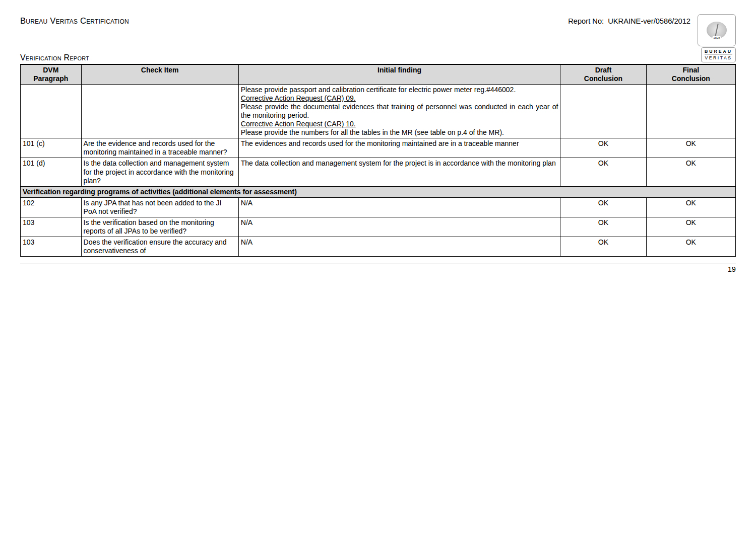Bureau Veritas Certification
Report No: UKRAINE-ver/0586/2012
Verification Report
BUREAU
VERITAS
| DVM Paragraph | Check Item | Initial finding | Draft Conclusion | Final Conclusion |
| --- | --- | --- | --- | --- |
| | | Please provide passport and calibration certificate for electric power meter reg.#446002. Corrective Action Request (CAR) 09. Please provide the documental evidences that training of personnel was conducted in each year of the monitoring period. Corrective Action Request (CAR) 10. Please provide the numbers for all the tables in the MR (see table on p.4 of the MR). | | |
| 101 (c) | Are the evidence and records used for the monitoring maintained in a traceable manner? | The evidences and records used for the monitoring maintained are in a traceable manner | OK | OK |
| 101 (d) | Is the data collection and management system for the project in accordance with the monitoring plan? | The data collection and management system for the project is in accordance with the monitoring plan | OK | OK |
| Verification regarding programs of activities (additional elements for assessment) |
| 102 | Is any JPA that has not been added to the JI PoA not verified? | N/A | OK | OK |
| 103 | Is the verification based on the monitoring reports of all JPAs to be verified? | N/A | OK | OK |
| 103 | Does the verification ensure the accuracy and conservativeness of | N/A | OK | OK |
19